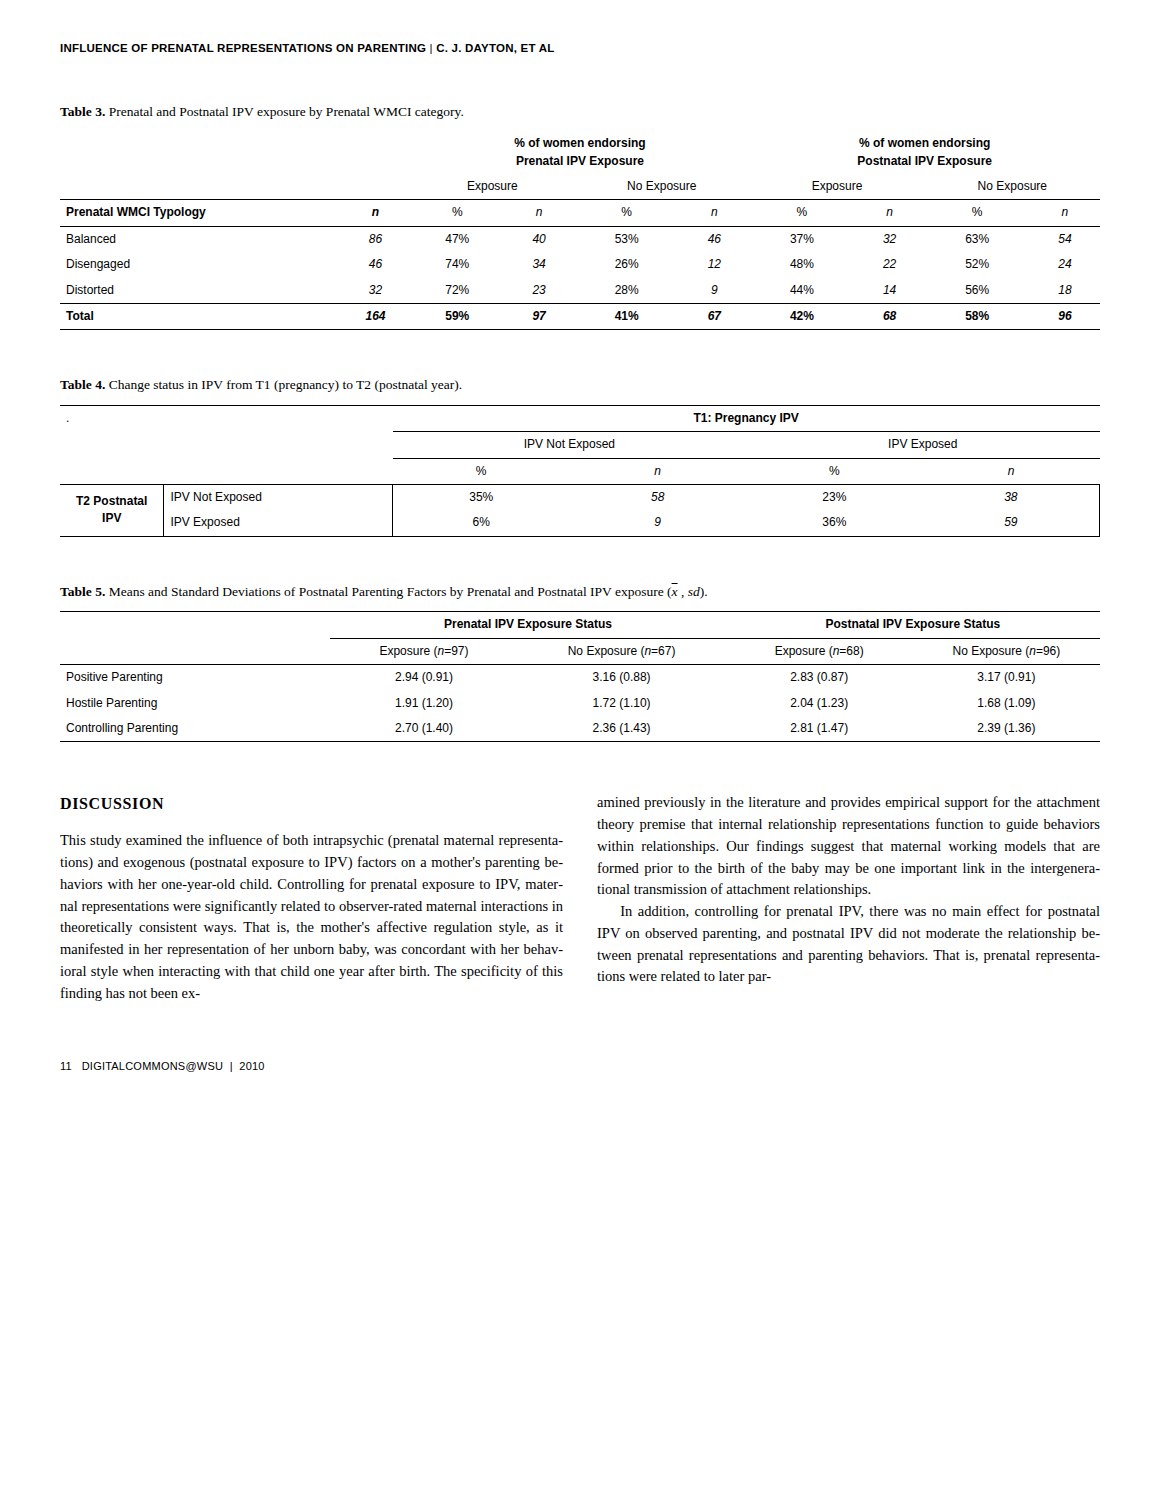INFLUENCE OF PRENATAL REPRESENTATIONS ON PARENTING | C. J. DAYTON, ET AL
Table 3. Prenatal and Postnatal IPV exposure by Prenatal WMCI category.
| | | % of women endorsing Prenatal IPV Exposure | % of women endorsing Postnatal IPV Exposure |
| | | Exposure | No Exposure | Exposure | No Exposure |
| Prenatal WMCI Typology | n | % | n | % | n | % | n | % | n |
| Balanced | 86 | 47% | 40 | 53% | 46 | 37% | 32 | 63% | 54 |
| Disengaged | 46 | 74% | 34 | 26% | 12 | 48% | 22 | 52% | 24 |
| Distorted | 32 | 72% | 23 | 28% | 9 | 44% | 14 | 56% | 18 |
| Total | 164 | 59% | 97 | 41% | 67 | 42% | 68 | 58% | 96 |
Table 4. Change status in IPV from T1 (pregnancy) to T2 (postnatal year).
| . | | T1: Pregnancy IPV |
| | | IPV Not Exposed | IPV Exposed |
| | | % | n | % | n |
| T2 Postnatal IPV | IPV Not Exposed | 35% | 58 | 23% | 38 |
| IPV Exposed | 6% | 9 | 36% | 59 |
Table 5. Means and Standard Deviations of Postnatal Parenting Factors by Prenatal and Postnatal IPV exposure (x , sd).
| | Prenatal IPV Exposure Status | Postnatal IPV Exposure Status |
| | Exposure ( n =97) | No Exposure ( n =67) | Exposure ( n =68) | No Exposure ( n =96) |
| Positive Parenting | 2.94 (0.91) | 3.16 (0.88) | 2.83 (0.87) | 3.17 (0.91) |
| Hostile Parenting | 1.91 (1.20) | 1.72 (1.10) | 2.04 (1.23) | 1.68 (1.09) |
| Controlling Parenting | 2.70 (1.40) | 2.36 (1.43) | 2.81 (1.47) | 2.39 (1.36) |
DISCUSSION
This study examined the influence of both intrapsychic (prenatal maternal representations) and exogenous (postnatal exposure to IPV) factors on a mother's parenting behaviors with her one-year-old child. Controlling for prenatal exposure to IPV, maternal representations were significantly related to observer-rated maternal interactions in theoretically consistent ways. That is, the mother's affective regulation style, as it manifested in her representation of her unborn baby, was concordant with her behavioral style when interacting with that child one year after birth. The specificity of this finding has not been ex-
amined previously in the literature and provides empirical support for the attachment theory premise that internal relationship representations function to guide behaviors within relationships. Our findings suggest that maternal working models that are formed prior to the birth of the baby may be one important link in the intergenerational transmission of attachment relationships.
In addition, controlling for prenatal IPV, there was no main effect for postnatal IPV on observed parenting, and postnatal IPV did not moderate the relationship between prenatal representations and parenting behaviors. That is, prenatal representations were related to later par-
11 DIGITALCOMMONS@WSU | 2010